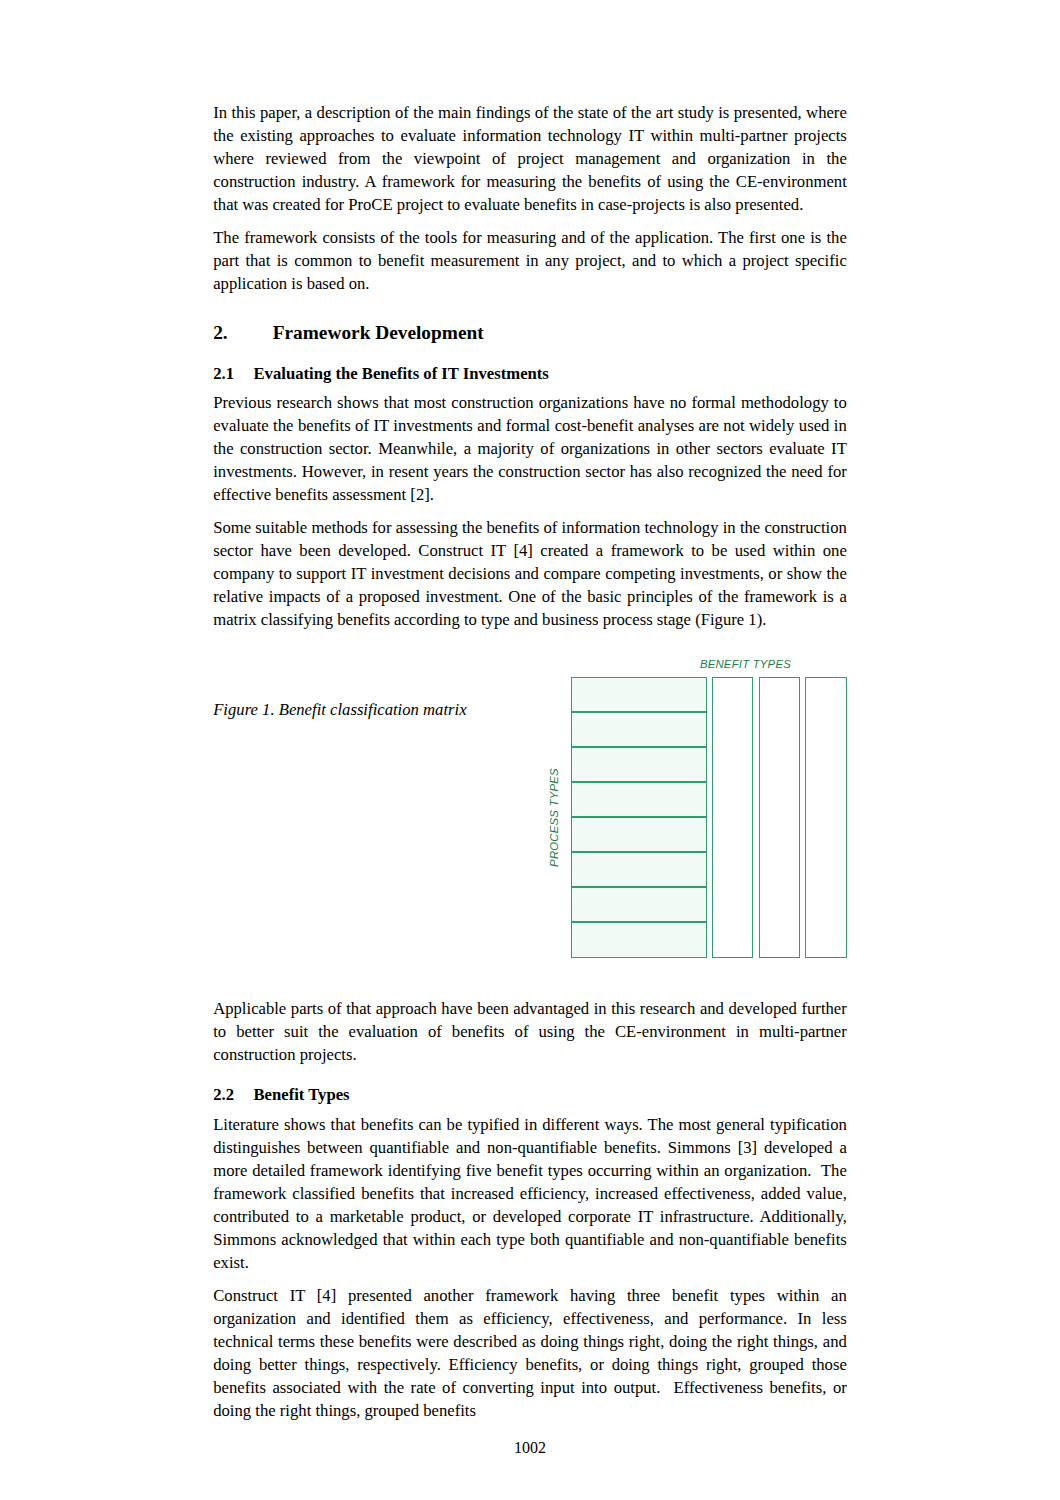In this paper, a description of the main findings of the state of the art study is presented, where the existing approaches to evaluate information technology IT within multi-partner projects where reviewed from the viewpoint of project management and organization in the construction industry. A framework for measuring the benefits of using the CE-environment that was created for ProCE project to evaluate benefits in case-projects is also presented.
The framework consists of the tools for measuring and of the application. The first one is the part that is common to benefit measurement in any project, and to which a project specific application is based on.
2. Framework Development
2.1 Evaluating the Benefits of IT Investments
Previous research shows that most construction organizations have no formal methodology to evaluate the benefits of IT investments and formal cost-benefit analyses are not widely used in the construction sector. Meanwhile, a majority of organizations in other sectors evaluate IT investments. However, in resent years the construction sector has also recognized the need for effective benefits assessment [2].
Some suitable methods for assessing the benefits of information technology in the construction sector have been developed. Construct IT [4] created a framework to be used within one company to support IT investment decisions and compare competing investments, or show the relative impacts of a proposed investment. One of the basic principles of the framework is a matrix classifying benefits according to type and business process stage (Figure 1).
Figure 1. Benefit classification matrix
BENEFIT TYPES
PROCESS TYPES
Applicable parts of that approach have been advantaged in this research and developed further to better suit the evaluation of benefits of using the CE-environment in multi-partner construction projects.
2.2 Benefit Types
Literature shows that benefits can be typified in different ways. The most general typification distinguishes between quantifiable and non-quantifiable benefits. Simmons [3] developed a more detailed framework identifying five benefit types occurring within an organization. The framework classified benefits that increased efficiency, increased effectiveness, added value, contributed to a marketable product, or developed corporate IT infrastructure. Additionally, Simmons acknowledged that within each type both quantifiable and non-quantifiable benefits exist.
Construct IT [4] presented another framework having three benefit types within an organization and identified them as efficiency, effectiveness, and performance. In less technical terms these benefits were described as doing things right, doing the right things, and doing better things, respectively. Efficiency benefits, or doing things right, grouped those benefits associated with the rate of converting input into output. Effectiveness benefits, or doing the right things, grouped benefits
1002